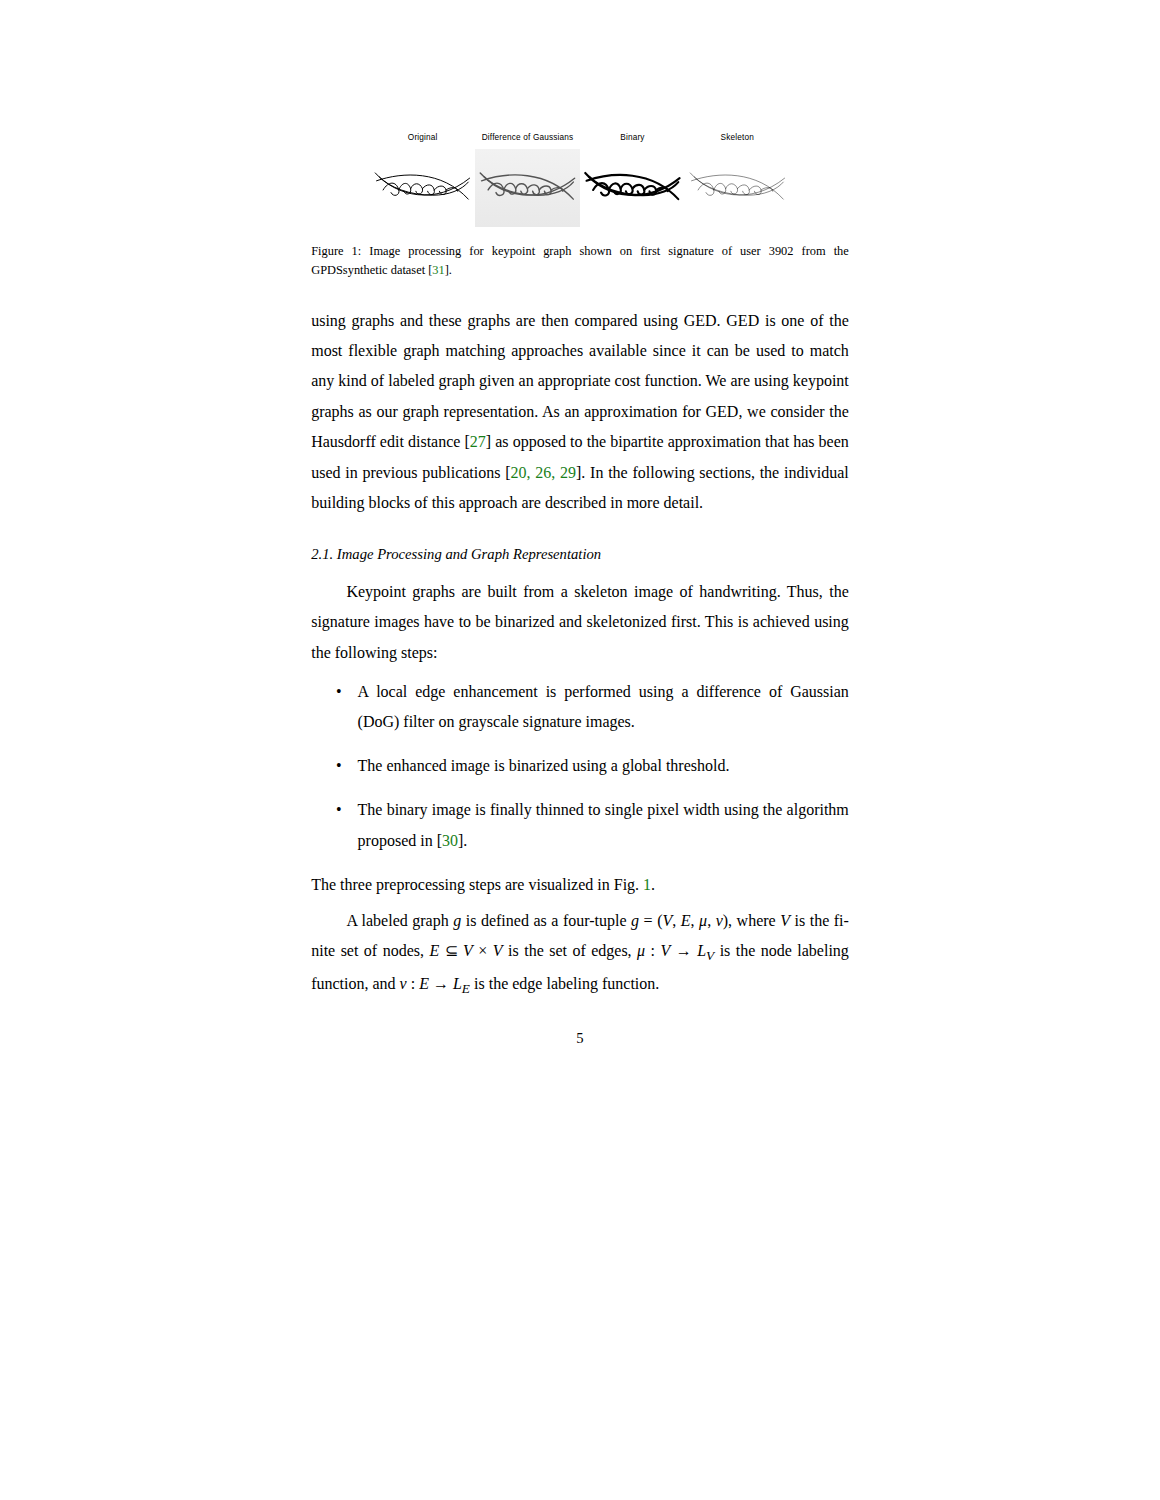Original
Difference of Gaussians
Binary
Skeleton
Figure 1: Image processing for keypoint graph shown on first signature of user 3902 from the GPDSsynthetic dataset [31].
using graphs and these graphs are then compared using GED. GED is one of the most flexible graph matching approaches available since it can be used to match any kind of labeled graph given an appropriate cost function. We are using keypoint graphs as our graph representation. As an approximation for GED, we consider the Hausdorff edit distance [27] as opposed to the bipartite approximation that has been used in previous publications [20, 26, 29]. In the following sections, the individual building blocks of this approach are described in more detail.
2.1. Image Processing and Graph Representation
Keypoint graphs are built from a skeleton image of handwriting. Thus, the signature images have to be binarized and skeletonized first. This is achieved using the following steps:
A local edge enhancement is performed using a difference of Gaussian (DoG) filter on grayscale signature images.
The enhanced image is binarized using a global threshold.
The binary image is finally thinned to single pixel width using the algorithm proposed in [30].
The three preprocessing steps are visualized in Fig. 1.
A labeled graph g is defined as a four-tuple g = (V, E, μ, ν), where V is the finite set of nodes, E ⊆ V × V is the set of edges, μ : V → LV is the node labeling function, and ν : E → LE is the edge labeling function.
5